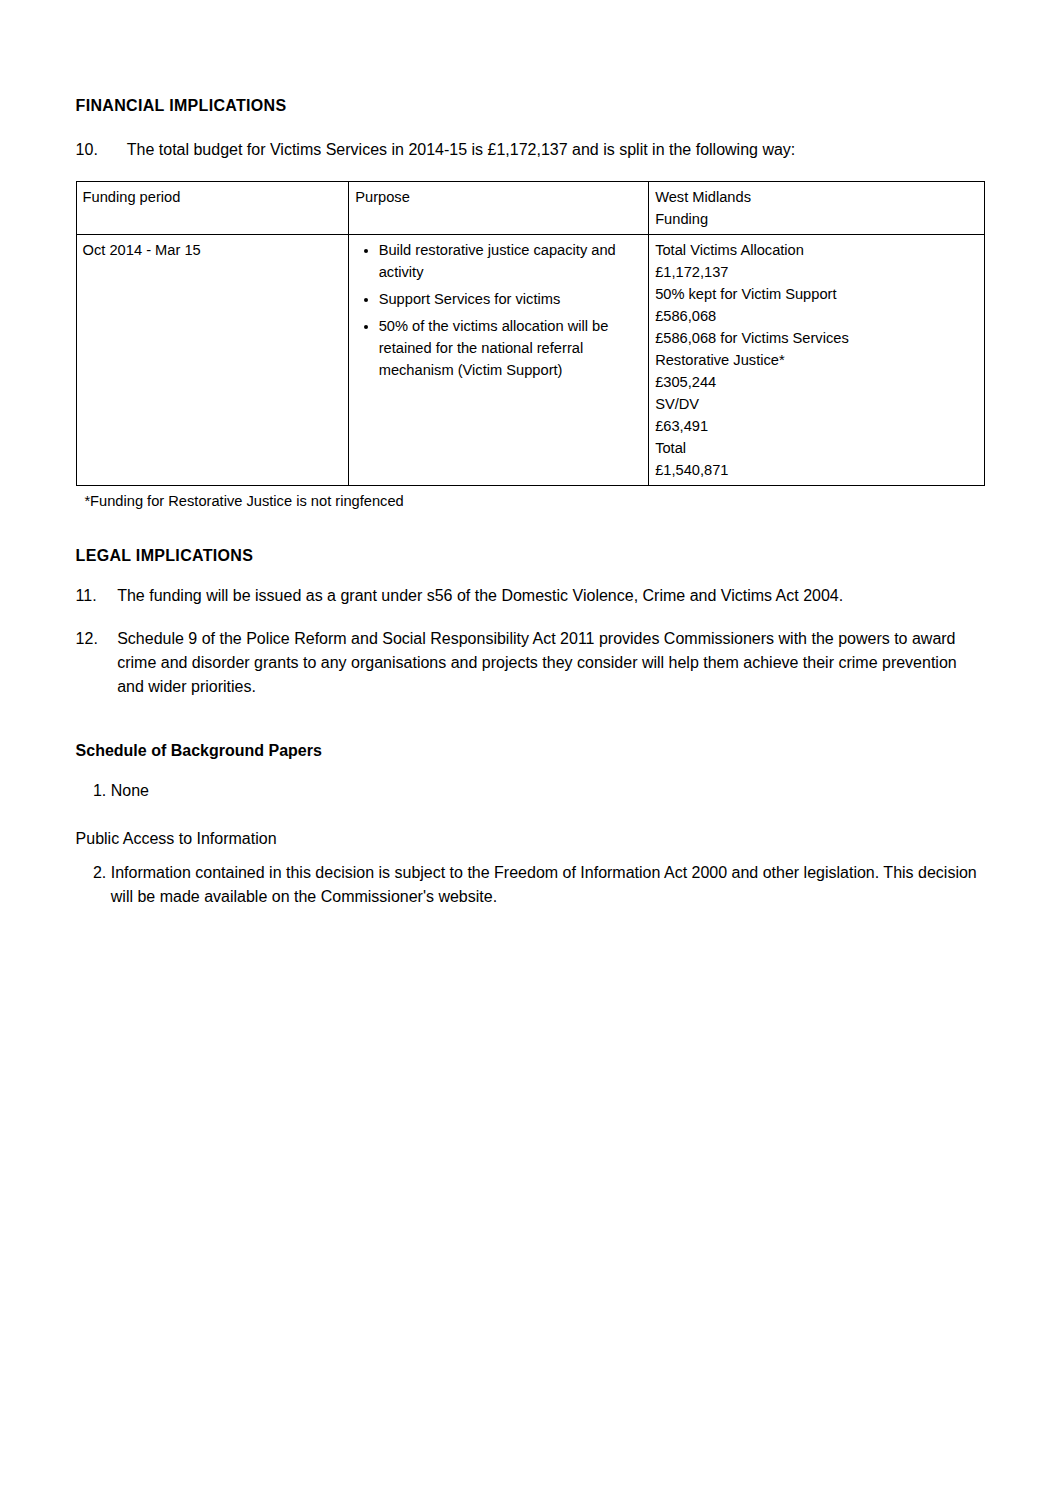FINANCIAL IMPLICATIONS
10.
The total budget for Victims Services in 2014-15 is £1,172,137 and is split in the following way:
| Funding period | Purpose | West Midlands Funding |
| --- | --- | --- |
| Oct 2014 - Mar 15 | Build restorative justice capacity and activity Support Services for victims 50% of the victims allocation will be retained for the national referral mechanism (Victim Support) | Total Victims Allocation £1,172,137 50% kept for Victim Support £586,068 £586,068 for Victims Services Restorative Justice* £305,244 SV/DV £63,491 Total £1,540,871 |
*Funding for Restorative Justice is not ringfenced
LEGAL IMPLICATIONS
11.
The funding will be issued as a grant under s56 of the Domestic Violence, Crime and Victims Act 2004.
12.
Schedule 9 of the Police Reform and Social Responsibility Act 2011 provides Commissioners with the powers to award crime and disorder grants to any organisations and projects they consider will help them achieve their crime prevention and wider priorities.
Schedule of Background Papers
None
Public Access to Information
Information contained in this decision is subject to the Freedom of Information Act 2000 and other legislation. This decision will be made available on the Commissioner's website.